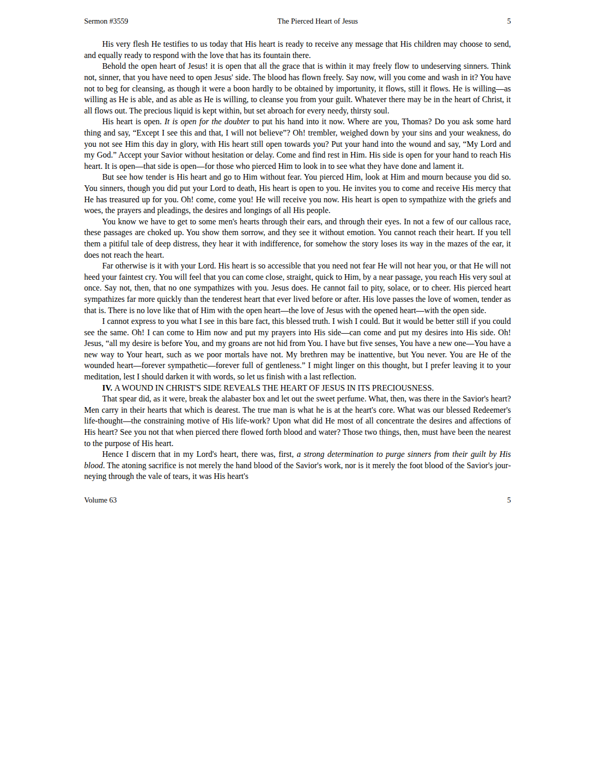Sermon #3559 The Pierced Heart of Jesus 5
His very flesh He testifies to us today that His heart is ready to receive any message that His children may choose to send, and equally ready to respond with the love that has its fountain there.
Behold the open heart of Jesus! it is open that all the grace that is within it may freely flow to undeserving sinners. Think not, sinner, that you have need to open Jesus' side. The blood has flown freely. Say now, will you come and wash in it? You have not to beg for cleansing, as though it were a boon hardly to be obtained by importunity, it flows, still it flows. He is willing—as willing as He is able, and as able as He is willing, to cleanse you from your guilt. Whatever there may be in the heart of Christ, it all flows out. The precious liquid is kept within, but set abroach for every needy, thirsty soul.
His heart is open. It is open for the doubter to put his hand into it now. Where are you, Thomas? Do you ask some hard thing and say, “Except I see this and that, I will not believe”? Oh! trembler, weighed down by your sins and your weakness, do you not see Him this day in glory, with His heart still open towards you? Put your hand into the wound and say, “My Lord and my God.” Accept your Savior without hesitation or delay. Come and find rest in Him. His side is open for your hand to reach His heart. It is open—that side is open—for those who pierced Him to look in to see what they have done and lament it.
But see how tender is His heart and go to Him without fear. You pierced Him, look at Him and mourn because you did so. You sinners, though you did put your Lord to death, His heart is open to you. He invites you to come and receive His mercy that He has treasured up for you. Oh! come, come you! He will receive you now. His heart is open to sympathize with the griefs and woes, the prayers and pleadings, the desires and longings of all His people.
You know we have to get to some men's hearts through their ears, and through their eyes. In not a few of our callous race, these passages are choked up. You show them sorrow, and they see it without emotion. You cannot reach their heart. If you tell them a pitiful tale of deep distress, they hear it with indifference, for somehow the story loses its way in the mazes of the ear, it does not reach the heart.
Far otherwise is it with your Lord. His heart is so accessible that you need not fear He will not hear you, or that He will not heed your faintest cry. You will feel that you can come close, straight, quick to Him, by a near passage, you reach His very soul at once. Say not, then, that no one sympathizes with you. Jesus does. He cannot fail to pity, solace, or to cheer. His pierced heart sympathizes far more quickly than the tenderest heart that ever lived before or after. His love passes the love of women, tender as that is. There is no love like that of Him with the open heart—the love of Jesus with the opened heart—with the open side.
I cannot express to you what I see in this bare fact, this blessed truth. I wish I could. But it would be better still if you could see the same. Oh! I can come to Him now and put my prayers into His side—can come and put my desires into His side. Oh! Jesus, “all my desire is before You, and my groans are not hid from You. I have but five senses, You have a new one—You have a new way to Your heart, such as we poor mortals have not. My brethren may be inattentive, but You never. You are He of the wounded heart—forever sympathetic—forever full of gentleness.” I might linger on this thought, but I prefer leaving it to your meditation, lest I should darken it with words, so let us finish with a last reflection.
IV. A WOUND IN CHRIST'S SIDE REVEALS THE HEART OF JESUS IN ITS PRECIOUSNESS.
That spear did, as it were, break the alabaster box and let out the sweet perfume. What, then, was there in the Savior's heart? Men carry in their hearts that which is dearest. The true man is what he is at the heart's core. What was our blessed Redeemer's life-thought—the constraining motive of His life-work? Upon what did He most of all concentrate the desires and affections of His heart? See you not that when pierced there flowed forth blood and water? Those two things, then, must have been the nearest to the purpose of His heart.
Hence I discern that in my Lord's heart, there was, first, a strong determination to purge sinners from their guilt by His blood. The atoning sacrifice is not merely the hand blood of the Savior's work, nor is it merely the foot blood of the Savior's journeying through the vale of tears, it was His heart's
Volume 63 5